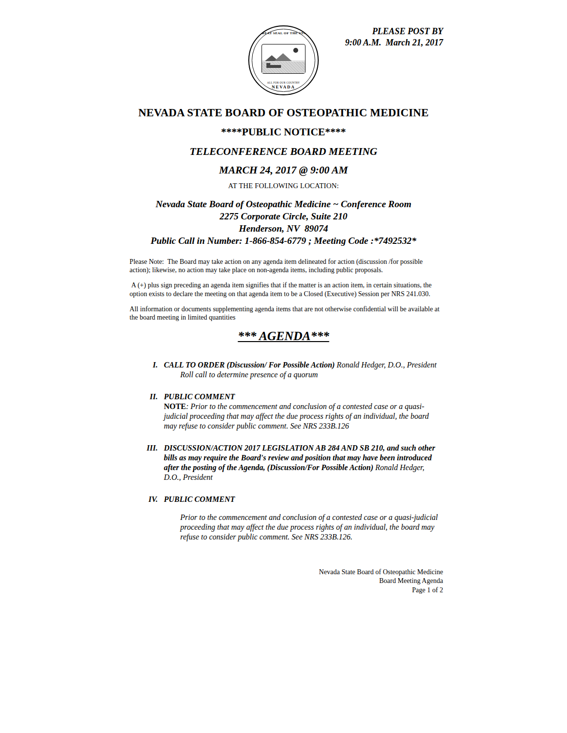PLEASE POST BY
9:00 A.M. March 21, 2017
THE GREAT SEAL OF THE STATE OF
ALL FOR OUR COUNTRY
NEVADA
NEVADA STATE BOARD OF OSTEOPATHIC MEDICINE
****PUBLIC NOTICE****
TELECONFERENCE BOARD MEETING
MARCH 24, 2017 @ 9:00 AM
AT THE FOLLOWING LOCATION:
Nevada State Board of Osteopathic Medicine ~ Conference Room
2275 Corporate Circle, Suite 210
Henderson, NV 89074
Public Call in Number: 1-866-854-6779 ; Meeting Code :*7492532*
Please Note: The Board may take action on any agenda item delineated for action (discussion /for possible action); likewise, no action may take place on non-agenda items, including public proposals.
A (+) plus sign preceding an agenda item signifies that if the matter is an action item, in certain situations, the option exists to declare the meeting on that agenda item to be a Closed (Executive) Session per NRS 241.030.
All information or documents supplementing agenda items that are not otherwise confidential will be available at the board meeting in limited quantities
*** AGENDA***
I. CALL TO ORDER (Discussion/ For Possible Action) Ronald Hedger, D.O., President Roll call to determine presence of a quorum
II. PUBLIC COMMENT
NOTE: Prior to the commencement and conclusion of a contested case or a quasi-judicial proceeding that may affect the due process rights of an individual, the board may refuse to consider public comment. See NRS 233B.126
III. DISCUSSION/ACTION 2017 LEGISLATION AB 284 AND SB 210, and such other bills as may require the Board's review and position that may have been introduced after the posting of the Agenda, (Discussion/For Possible Action) Ronald Hedger, D.O., President
IV. PUBLIC COMMENT Prior to the commencement and conclusion of a contested case or a quasi-judicial proceeding that may affect the due process rights of an individual, the board may refuse to consider public comment. See NRS 233B.126.
Nevada State Board of Osteopathic Medicine
Board Meeting Agenda
Page 1 of 2